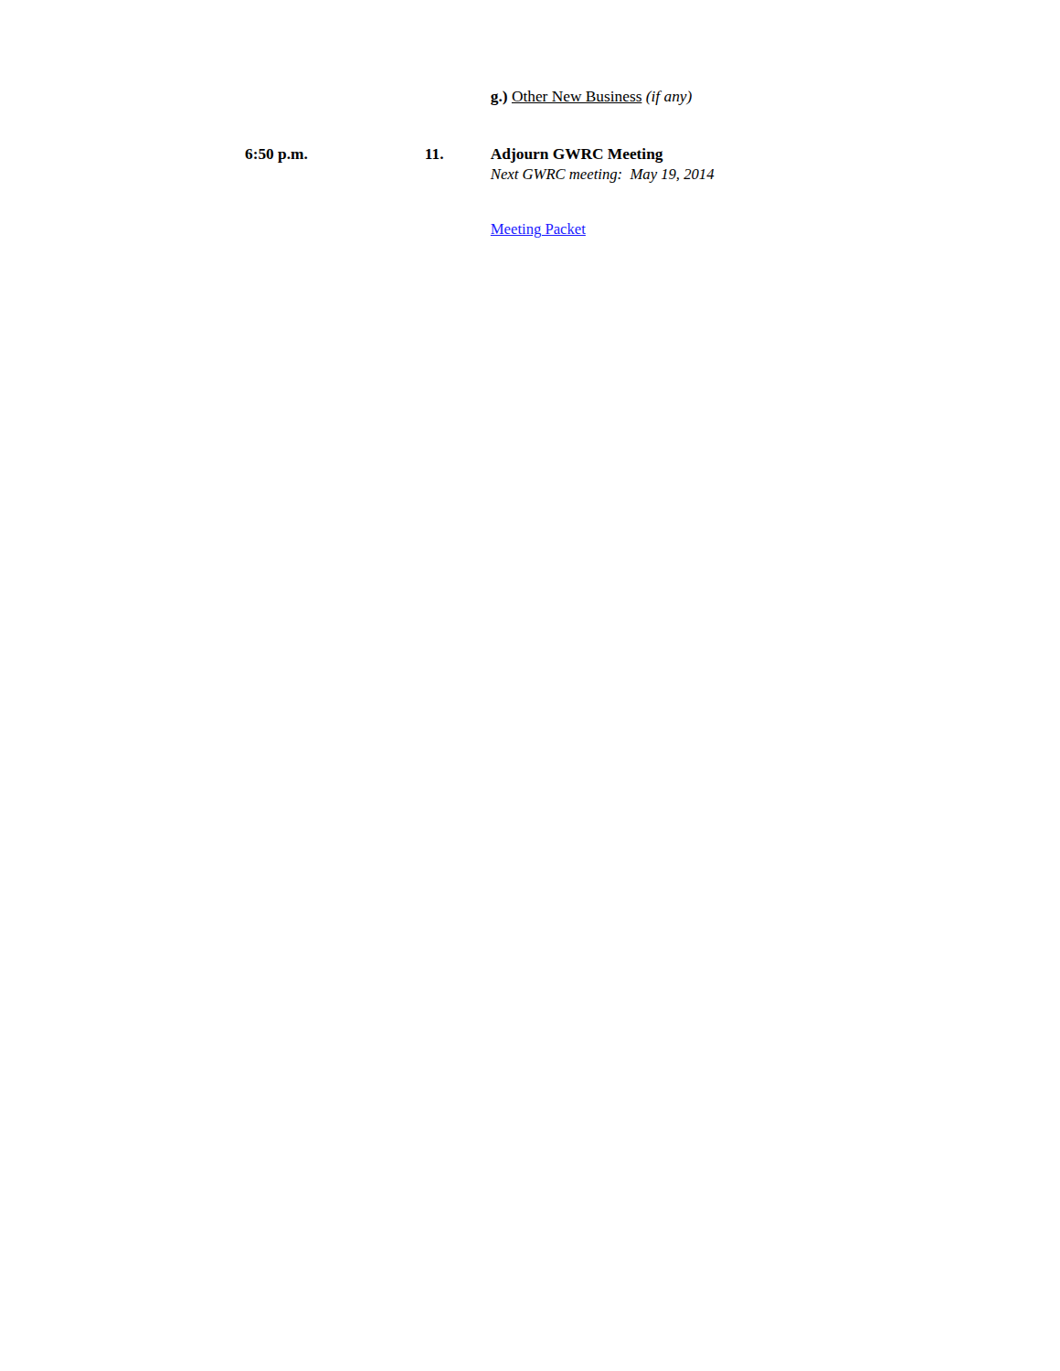g.) Other New Business (if any)
6:50 p.m.
11.
Adjourn GWRC Meeting
Next GWRC meeting: May 19, 2014
Meeting Packet